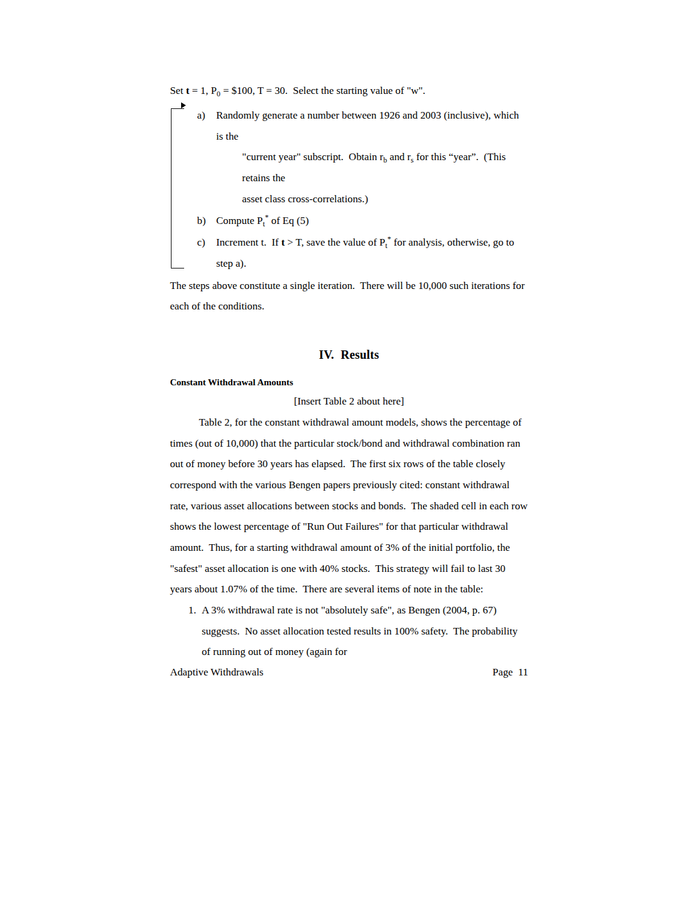Set t = 1, P0 = $100, T = 30. Select the starting value of "w".
a) Randomly generate a number between 1926 and 2003 (inclusive), which is the "current year" subscript. Obtain rb and rs for this “year”. (This retains the asset class cross-correlations.)
b) Compute Pt* of Eq (5)
c) Increment t. If t > T, save the value of Pt* for analysis, otherwise, go to step a).
The steps above constitute a single iteration. There will be 10,000 such iterations for each of the conditions.
IV. Results
Constant Withdrawal Amounts
[Insert Table 2 about here]
Table 2, for the constant withdrawal amount models, shows the percentage of times (out of 10,000) that the particular stock/bond and withdrawal combination ran out of money before 30 years has elapsed. The first six rows of the table closely correspond with the various Bengen papers previously cited: constant withdrawal rate, various asset allocations between stocks and bonds. The shaded cell in each row shows the lowest percentage of "Run Out Failures" for that particular withdrawal amount. Thus, for a starting withdrawal amount of 3% of the initial portfolio, the "safest" asset allocation is one with 40% stocks. This strategy will fail to last 30 years about 1.07% of the time. There are several items of note in the table:
A 3% withdrawal rate is not "absolutely safe", as Bengen (2004, p. 67) suggests. No asset allocation tested results in 100% safety. The probability of running out of money (again for
Adaptive Withdrawals Page 11